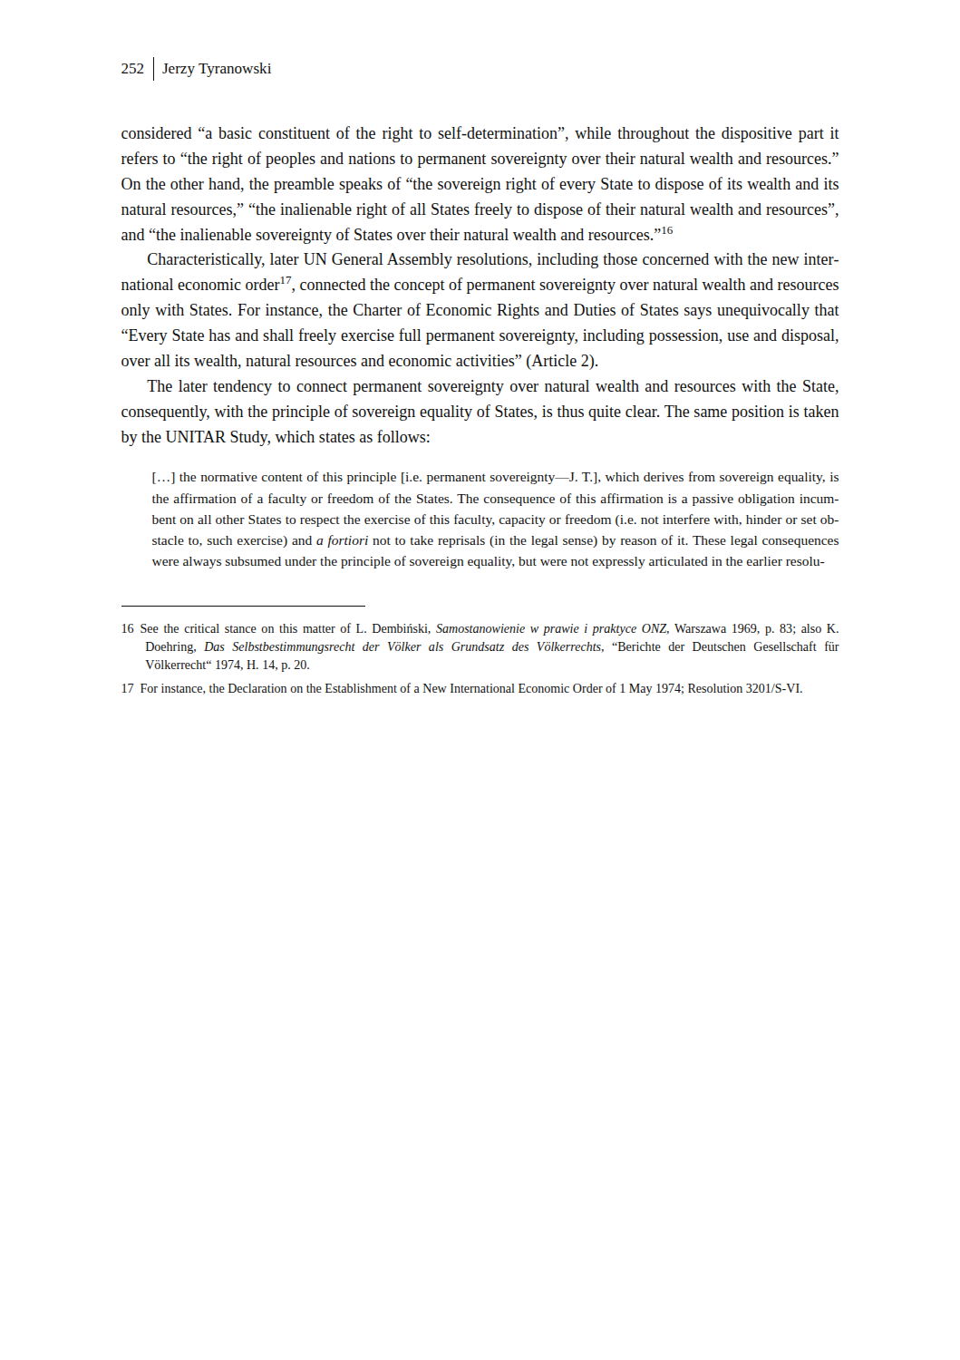252 Jerzy Tyranowski
considered “a basic constituent of the right to self-determination”, while throughout the dispositive part it refers to “the right of peoples and nations to permanent sovereignty over their natural wealth and resources.” On the other hand, the preamble speaks of “the sovereign right of every State to dispose of its wealth and its natural resources,” “the inalienable right of all States freely to dispose of their natural wealth and resources”, and “the inalienable sovereignty of States over their natural wealth and resources.”16
Characteristically, later UN General Assembly resolutions, including those concerned with the new international economic order17, connected the concept of permanent sovereignty over natural wealth and resources only with States. For instance, the Charter of Economic Rights and Duties of States says unequivocally that “Every State has and shall freely exercise full permanent sovereignty, including possession, use and disposal, over all its wealth, natural resources and economic activities” (Article 2).
The later tendency to connect permanent sovereignty over natural wealth and resources with the State, consequently, with the principle of sovereign equality of States, is thus quite clear. The same position is taken by the UNITAR Study, which states as follows:
[…] the normative content of this principle [i.e. permanent sovereignty—J. T.], which derives from sovereign equality, is the affirmation of a faculty or freedom of the States. The consequence of this affirmation is a passive obligation incumbent on all other States to respect the exercise of this faculty, capacity or freedom (i.e. not interfere with, hinder or set obstacle to, such exercise) and a fortiori not to take reprisals (in the legal sense) by reason of it. These legal consequences were always subsumed under the principle of sovereign equality, but were not expressly articulated in the earlier resolu-
16 See the critical stance on this matter of L. Dembiński, Samostanowienie w prawie i praktyce ONZ, Warszawa 1969, p. 83; also K. Doehring, Das Selbstbestimmungsrecht der Völker als Grundsatz des Völkerrechts, “Berichte der Deutschen Gesellschaft für Völkerrecht“ 1974, H. 14, p. 20.
17 For instance, the Declaration on the Establishment of a New International Economic Order of 1 May 1974; Resolution 3201/S-VI.